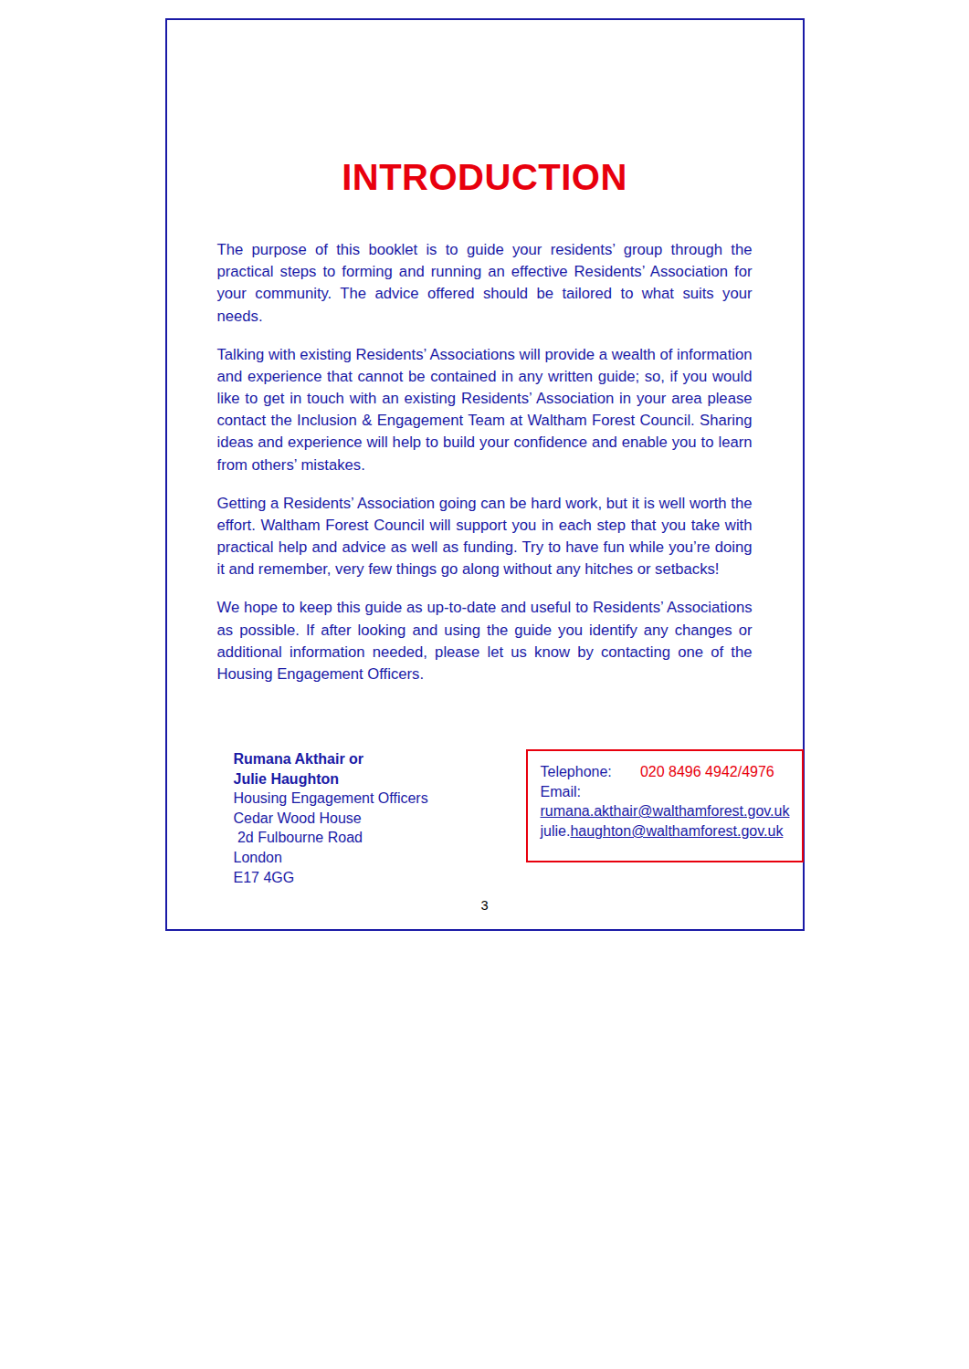INTRODUCTION
The purpose of this booklet is to guide your residents’ group through the practical steps to forming and running an effective Residents’ Association for your community. The advice offered should be tailored to what suits your needs.
Talking with existing Residents’ Associations will provide a wealth of information and experience that cannot be contained in any written guide; so, if you would like to get in touch with an existing Residents’ Association in your area please contact the Inclusion & Engagement Team at Waltham Forest Council. Sharing ideas and experience will help to build your confidence and enable you to learn from others’ mistakes.
Getting a Residents’ Association going can be hard work, but it is well worth the effort. Waltham Forest Council will support you in each step that you take with practical help and advice as well as funding. Try to have fun while you’re doing it and remember, very few things go along without any hitches or setbacks!
We hope to keep this guide as up-to-date and useful to Residents’ Associations as possible. If after looking and using the guide you identify any changes or additional information needed, please let us know by contacting one of the Housing Engagement Officers.
Rumana Akthair or
Julie Haughton
Housing Engagement Officers
Cedar Wood House
2d Fulbourne Road
London
E17 4GG
Telephone: 020 8496 4942/4976
Email:
rumana.akthair@walthamforest.gov.uk
julie.haughton@walthamforest.gov.uk
3